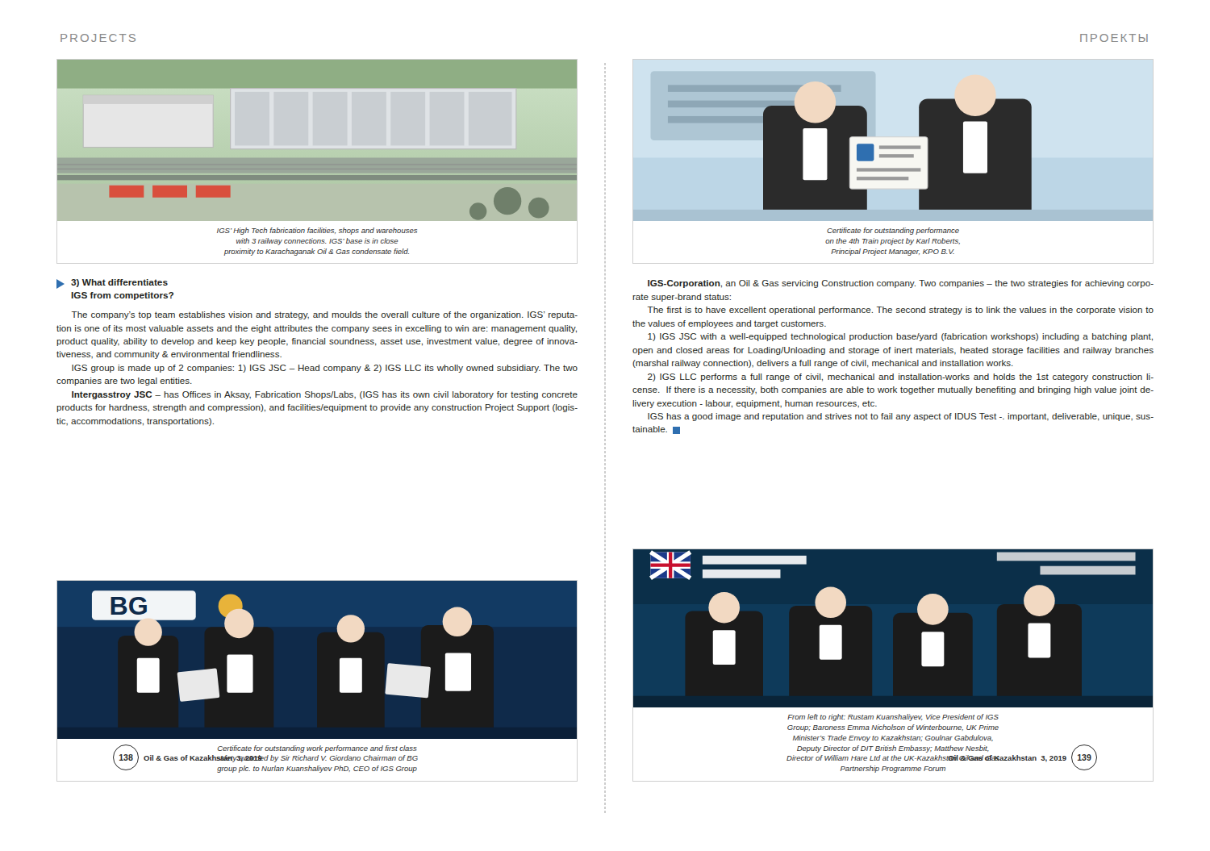PROJECTS
ПРОЕКТЫ
IGS’ High Tech fabrication facilities, shops and warehouses
with 3 railway connections. IGS’ base is in close
proximity to Karachaganak Oil & Gas condensate field.
3) What differentiates
IGS from competitors?
The company’s top team establishes vision and strategy, and moulds the overall culture of the organization. IGS’ reputation is one of its most valuable assets and the eight attributes the company sees in excelling to win are: management quality, product quality, ability to develop and keep key people, financial soundness, asset use, investment value, degree of innovativeness, and community & environmental friendliness.
IGS group is made up of 2 companies: 1) IGS JSC – Head company & 2) IGS LLC its wholly owned subsidiary. The two companies are two legal entities.
Intergasstroy JSC – has Offices in Aksay, Fabrication Shops/Labs, (IGS has its own civil laboratory for testing concrete products for hardness, strength and compression), and facilities/equipment to provide any construction Project Support (logistic, accommodations, transportations).
BG
Certificate for outstanding work performance and first class
safety awarded by Sir Richard V. Giordano Chairman of BG
group plc. to Nurlan Kuanshaliyev PhD, CEO of IGS Group
138
Oil & Gas of Kazakhstan 3, 2019
Certificate for outstanding performance
on the 4th Train project by Karl Roberts,
Principal Project Manager, KPO B.V.
IGS-Corporation, an Oil & Gas servicing Construction company. Two companies – the two strategies for achieving corporate super-brand status:
The first is to have excellent operational performance. The second strategy is to link the values in the corporate vision to the values of employees and target customers.
1) IGS JSC with a well-equipped technological production base/yard (fabrication workshops) including a batching plant, open and closed areas for Loading/Unloading and storage of inert materials, heated storage facilities and railway branches (marshal railway connection), delivers a full range of civil, mechanical and installation works.
2) IGS LLC performs a full range of civil, mechanical and installation-works and holds the 1st category construction license. If there is a necessity, both companies are able to work together mutually benefiting and bringing high value joint delivery execution - labour, equipment, human resources, etc.
IGS has a good image and reputation and strives not to fail any aspect of IDUS Test -. important, deliverable, unique, sustainable.
From left to right: Rustam Kuanshaliyev, Vice President of IGS
Group; Baroness Emma Nicholson of Winterbourne, UK Prime
Minister’s Trade Envoy to Kazakhstan; Goulnar Gabdulova,
Deputy Director of DIT British Embassy; Matthew Nesbit,
Director of William Hare Ltd at the UK-Kazakhstan Oil and Gas
Partnership Programme Forum
Oil & Gas of Kazakhstan 3, 2019
139